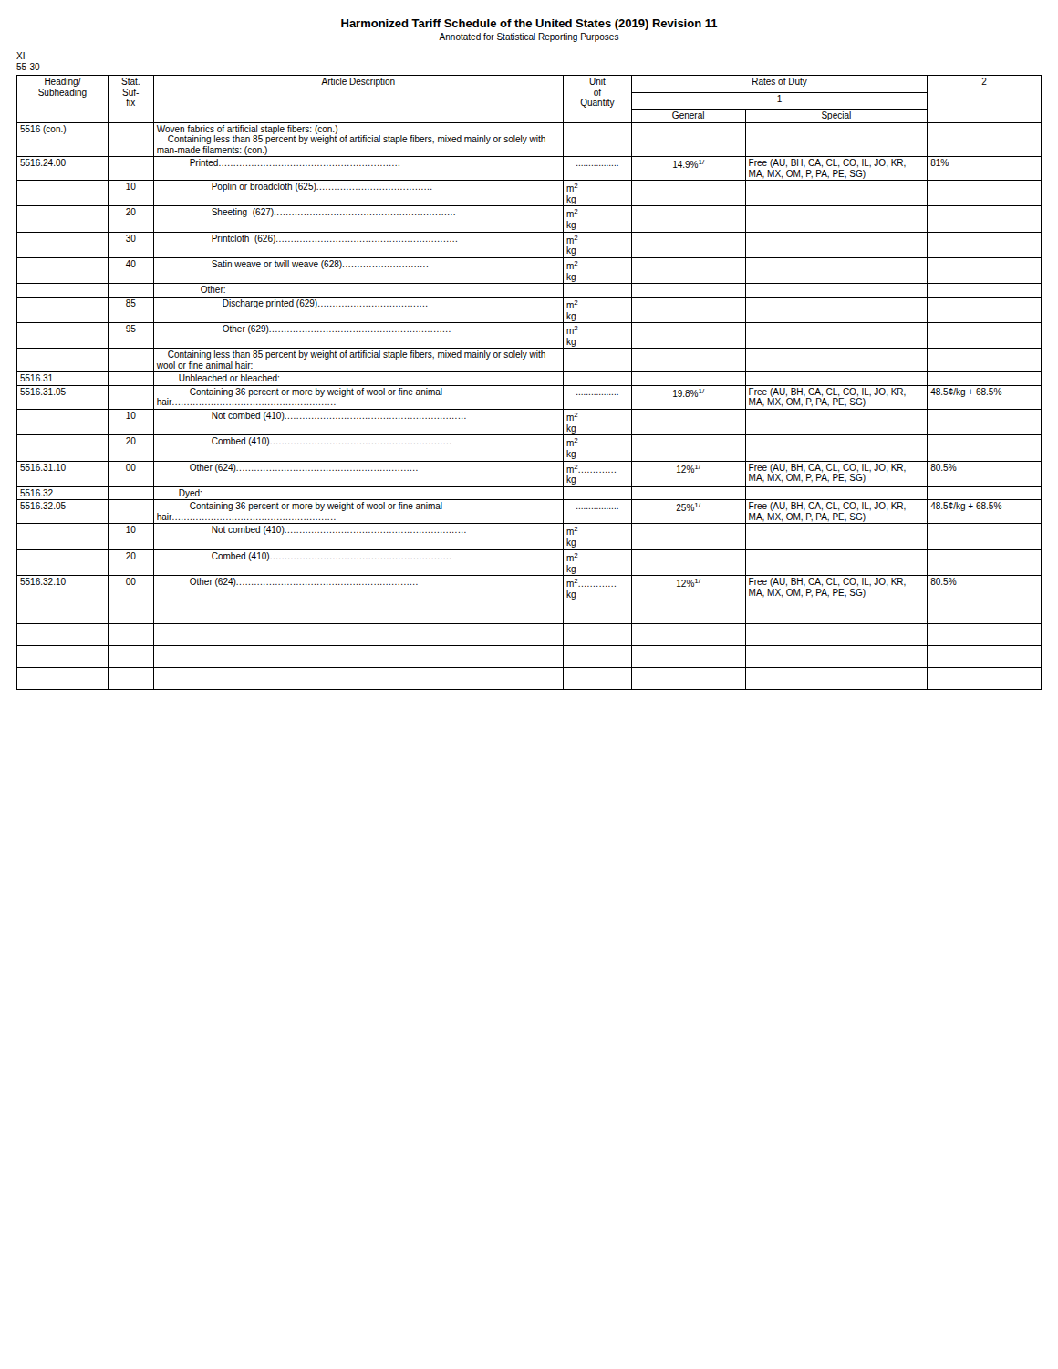Harmonized Tariff Schedule of the United States (2019) Revision 11
Annotated for Statistical Reporting Purposes
XI
55-30
| Heading/ Subheading | Stat. Suf- fix | Article Description | Unit of Quantity | Rates of Duty | 2 |
| --- | --- | --- | --- | --- | --- |
| 1 |
| | | | | General | Special | |
| 5516 (con.) | | Woven fabrics of artificial staple fibers: (con.) Containing less than 85 percent by weight of artificial staple fibers, mixed mainly or solely with man-made filaments: (con.) | | | | |
| 5516.24.00 | | Printed ............................................................. | ................. | 14.9% 1/ | Free (AU, BH, CA, CL, CO, IL, JO, KR, MA, MX, OM, P, PA, PE, SG) | 81% |
| | 10 | Poplin or broadcloth (625) ....................................... | m 2 kg | | | |
| | 20 | Sheeting (627) ............................................................. | m 2 kg | | | |
| | 30 | Printcloth (626) ............................................................. | m 2 kg | | | |
| | 40 | Satin weave or twill weave (628) ............................. | m 2 kg | | | |
| | | Other: | | | | |
| | 85 | Discharge printed (629) ..................................... | m 2 kg | | | |
| | 95 | Other (629) ............................................................. | m 2 kg | | | |
| | | Containing less than 85 percent by weight of artificial staple fibers, mixed mainly or solely with wool or fine animal hair: | | | | |
| 5516.31 | | Unbleached or bleached: | | | | |
| 5516.31.05 | | Containing 36 percent or more by weight of wool or fine animal hair ....................................................... | ................. | 19.8% 1/ | Free (AU, BH, CA, CL, CO, IL, JO, KR, MA, MX, OM, P, PA, PE, SG) | 48.5¢/kg + 68.5% |
| | 10 | Not combed (410) ............................................................. | m 2 kg | | | |
| | 20 | Combed (410) ............................................................. | m 2 kg | | | |
| 5516.31.10 | 00 | Other (624) ............................................................. | m 2 ............. kg | 12% 1/ | Free (AU, BH, CA, CL, CO, IL, JO, KR, MA, MX, OM, P, PA, PE, SG) | 80.5% |
| 5516.32 | | Dyed: | | | | |
| 5516.32.05 | | Containing 36 percent or more by weight of wool or fine animal hair ....................................................... | ................. | 25% 1/ | Free (AU, BH, CA, CL, CO, IL, JO, KR, MA, MX, OM, P, PA, PE, SG) | 48.5¢/kg + 68.5% |
| | 10 | Not combed (410) ............................................................. | m 2 kg | | | |
| | 20 | Combed (410) ............................................................. | m 2 kg | | | |
| 5516.32.10 | 00 | Other (624) ............................................................. | m 2 ............. kg | 12% 1/ | Free (AU, BH, CA, CL, CO, IL, JO, KR, MA, MX, OM, P, PA, PE, SG) | 80.5% |